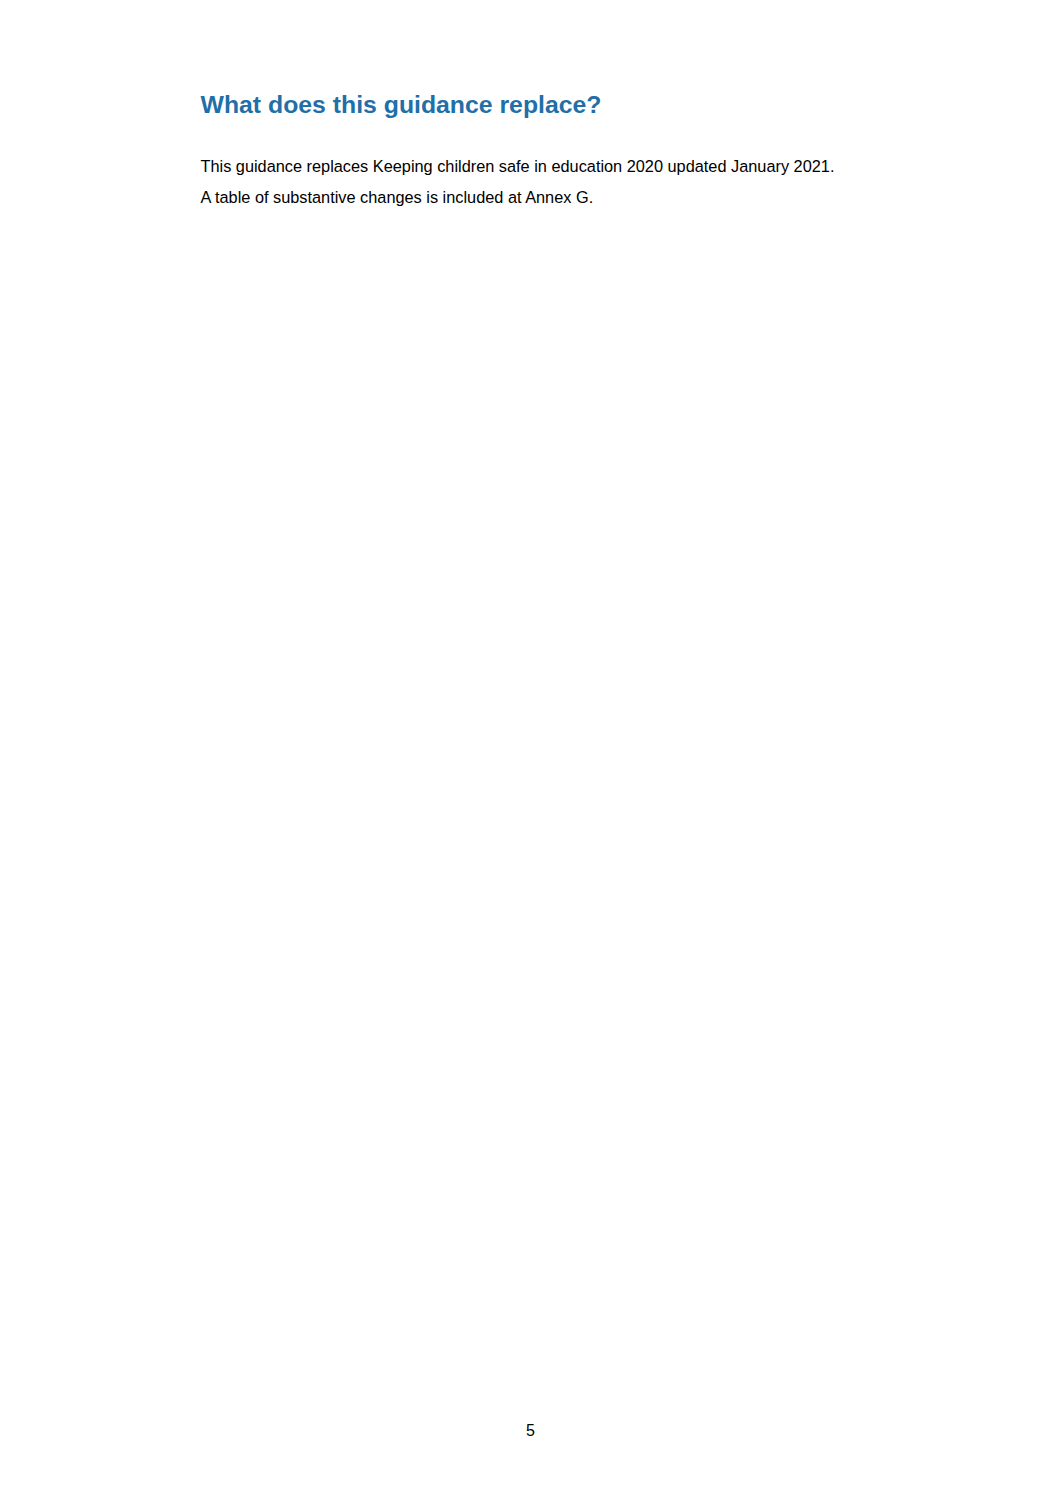What does this guidance replace?
This guidance replaces Keeping children safe in education 2020 updated January 2021.
A table of substantive changes is included at Annex G.
5